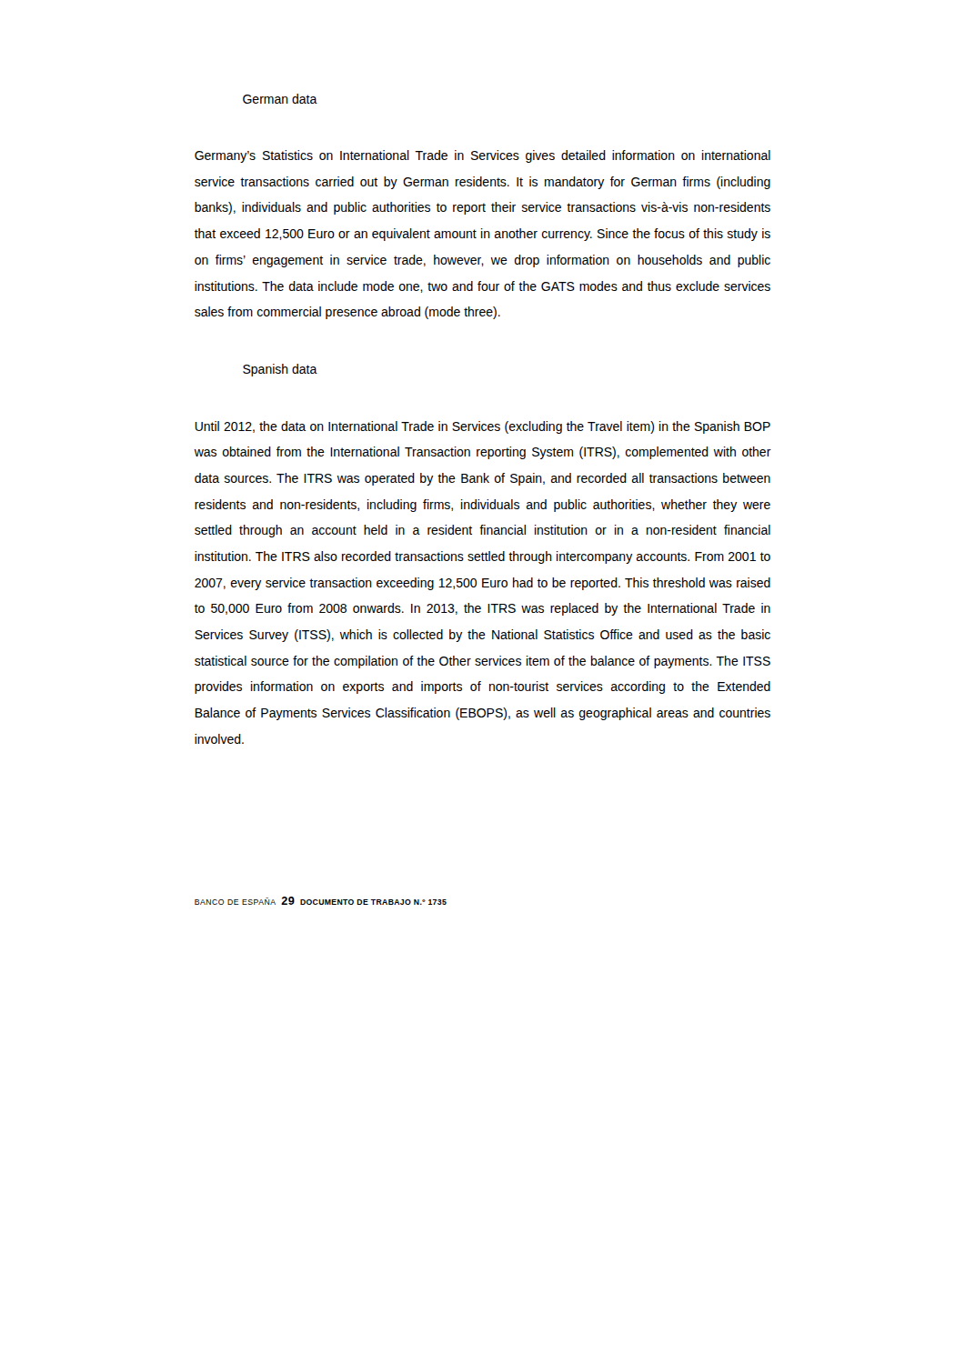German data
Germany’s Statistics on International Trade in Services gives detailed information on international service transactions carried out by German residents. It is mandatory for German firms (including banks), individuals and public authorities to report their service transactions vis-à-vis non-residents that exceed 12,500 Euro or an equivalent amount in another currency. Since the focus of this study is on firms’ engagement in service trade, however, we drop information on households and public institutions. The data include mode one, two and four of the GATS modes and thus exclude services sales from commercial presence abroad (mode three).
Spanish data
Until 2012, the data on International Trade in Services (excluding the Travel item) in the Spanish BOP was obtained from the International Transaction reporting System (ITRS), complemented with other data sources. The ITRS was operated by the Bank of Spain, and recorded all transactions between residents and non-residents, including firms, individuals and public authorities, whether they were settled through an account held in a resident financial institution or in a non-resident financial institution. The ITRS also recorded transactions settled through intercompany accounts. From 2001 to 2007, every service transaction exceeding 12,500 Euro had to be reported. This threshold was raised to 50,000 Euro from 2008 onwards. In 2013, the ITRS was replaced by the International Trade in Services Survey (ITSS), which is collected by the National Statistics Office and used as the basic statistical source for the compilation of the Other services item of the balance of payments. The ITSS provides information on exports and imports of non-tourist services according to the Extended Balance of Payments Services Classification (EBOPS), as well as geographical areas and countries involved.
BANCO DE ESPAÑA 29 DOCUMENTO DE TRABAJO N.º 1735